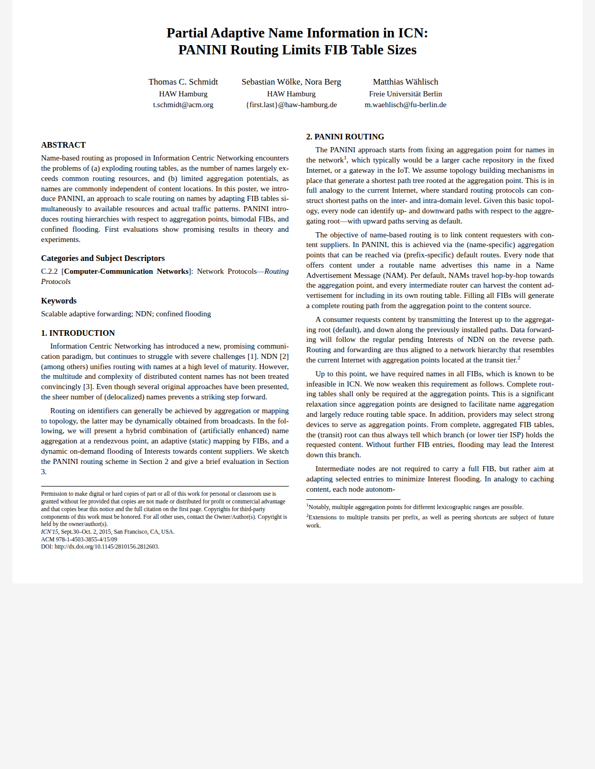Partial Adaptive Name Information in ICN:
PANINI Routing Limits FIB Table Sizes
Thomas C. Schmidt
HAW Hamburg
t.schmidt@acm.org
Sebastian Wölke, Nora Berg
HAW Hamburg
{first.last}@haw-hamburg.de
Matthias Wählisch
Freie Universität Berlin
m.waehlisch@fu-berlin.de
ABSTRACT
Name-based routing as proposed in Information Centric Networking encounters the problems of (a) exploding routing tables, as the number of names largely exceeds common routing resources, and (b) limited aggregation potentials, as names are commonly independent of content locations. In this poster, we introduce PANINI, an approach to scale routing on names by adapting FIB tables simultaneously to available resources and actual traffic patterns. PANINI introduces routing hierarchies with respect to aggregation points, bimodal FIBs, and confined flooding. First evaluations show promising results in theory and experiments.
Categories and Subject Descriptors
C.2.2 [Computer-Communication Networks]: Network Protocols—Routing Protocols
Keywords
Scalable adaptive forwarding; NDN; confined flooding
1. INTRODUCTION
Information Centric Networking has introduced a new, promising communication paradigm, but continues to struggle with severe challenges [1]. NDN [2] (among others) unifies routing with names at a high level of maturity. However, the multitude and complexity of distributed content names has not been treated convincingly [3]. Even though several original approaches have been presented, the sheer number of (delocalized) names prevents a striking step forward.
Routing on identifiers can generally be achieved by aggregation or mapping to topology, the latter may be dynamically obtained from broadcasts. In the following, we will present a hybrid combination of (artificially enhanced) name aggregation at a rendezvous point, an adaptive (static) mapping by FIBs, and a dynamic on-demand flooding of Interests towards content suppliers. We sketch the PANINI routing scheme in Section 2 and give a brief evaluation in Section 3.
Permission to make digital or hard copies of part or all of this work for personal or classroom use is granted without fee provided that copies are not made or distributed for profit or commercial advantage and that copies bear this notice and the full citation on the first page. Copyrights for third-party components of this work must be honored. For all other uses, contact the Owner/Author(s). Copyright is held by the owner/author(s).
ICN'15, Sept.30–Oct. 2, 2015, San Francisco, CA, USA.
ACM 978-1-4503-3855-4/15/09
DOI: http://dx.doi.org/10.1145/2810156.2812603.
2. PANINI ROUTING
The PANINI approach starts from fixing an aggregation point for names in the network1, which typically would be a larger cache repository in the fixed Internet, or a gateway in the IoT. We assume topology building mechanisms in place that generate a shortest path tree rooted at the aggregation point. This is in full analogy to the current Internet, where standard routing protocols can construct shortest paths on the inter- and intra-domain level. Given this basic topology, every node can identify up- and downward paths with respect to the aggregating root—with upward paths serving as default.
The objective of name-based routing is to link content requesters with content suppliers. In PANINI, this is achieved via the (name-specific) aggregation points that can be reached via (prefix-specific) default routes. Every node that offers content under a routable name advertises this name in a Name Advertisement Message (NAM). Per default, NAMs travel hop-by-hop towards the aggregation point, and every intermediate router can harvest the content advertisement for including in its own routing table. Filling all FIBs will generate a complete routing path from the aggregation point to the content source.
A consumer requests content by transmitting the Interest up to the aggregating root (default), and down along the previously installed paths. Data forwarding will follow the regular pending Interests of NDN on the reverse path. Routing and forwarding are thus aligned to a network hierarchy that resembles the current Internet with aggregation points located at the transit tier.2
Up to this point, we have required names in all FIBs, which is known to be infeasible in ICN. We now weaken this requirement as follows. Complete routing tables shall only be required at the aggregation points. This is a significant relaxation since aggregation points are designed to facilitate name aggregation and largely reduce routing table space. In addition, providers may select strong devices to serve as aggregation points. From complete, aggregated FIB tables, the (transit) root can thus always tell which branch (or lower tier ISP) holds the requested content. Without further FIB entries, flooding may lead the Interest down this branch.
Intermediate nodes are not required to carry a full FIB, but rather aim at adapting selected entries to minimize Interest flooding. In analogy to caching content, each node autonom-
1Notably, multiple aggregation points for different lexicographic ranges are possible.
2Extensions to multiple transits per prefix, as well as peering shortcuts are subject of future work.